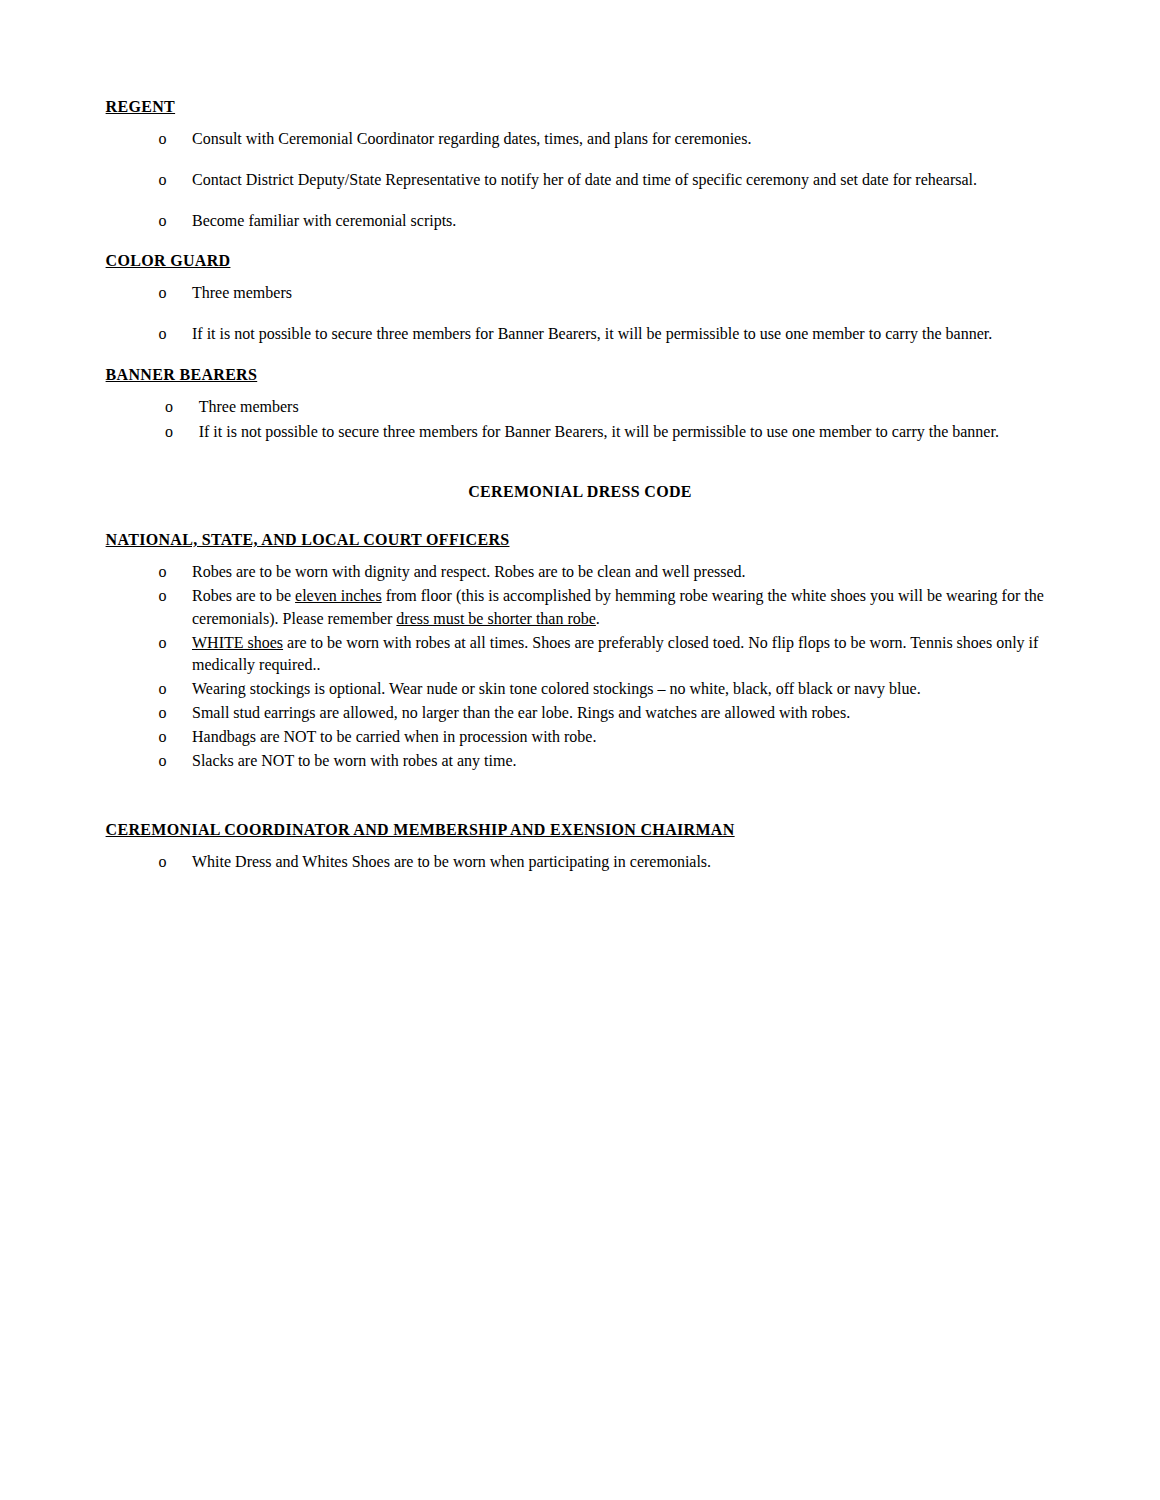REGENT
Consult with Ceremonial Coordinator regarding dates, times, and plans for ceremonies.
Contact District Deputy/State Representative to notify her of date and time of specific ceremony and set date for rehearsal.
Become familiar with ceremonial scripts.
COLOR GUARD
Three members
If it is not possible to secure three members for Banner Bearers, it will be permissible to use one member to carry the banner.
BANNER BEARERS
Three members
If it is not possible to secure three members for Banner Bearers, it will be permissible to use one member to carry the banner.
CEREMONIAL DRESS CODE
NATIONAL, STATE, AND LOCAL COURT OFFICERS
Robes are to be worn with dignity and respect. Robes are to be clean and well pressed.
Robes are to be eleven inches from floor (this is accomplished by hemming robe wearing the white shoes you will be wearing for the ceremonials). Please remember dress must be shorter than robe.
WHITE shoes are to be worn with robes at all times. Shoes are preferably closed toed. No flip flops to be worn. Tennis shoes only if medically required..
Wearing stockings is optional. Wear nude or skin tone colored stockings – no white, black, off black or navy blue.
Small stud earrings are allowed, no larger than the ear lobe. Rings and watches are allowed with robes.
Handbags are NOT to be carried when in procession with robe.
Slacks are NOT to be worn with robes at any time.
CEREMONIAL COORDINATOR AND MEMBERSHIP AND EXENSION CHAIRMAN
White Dress and Whites Shoes are to be worn when participating in ceremonials.